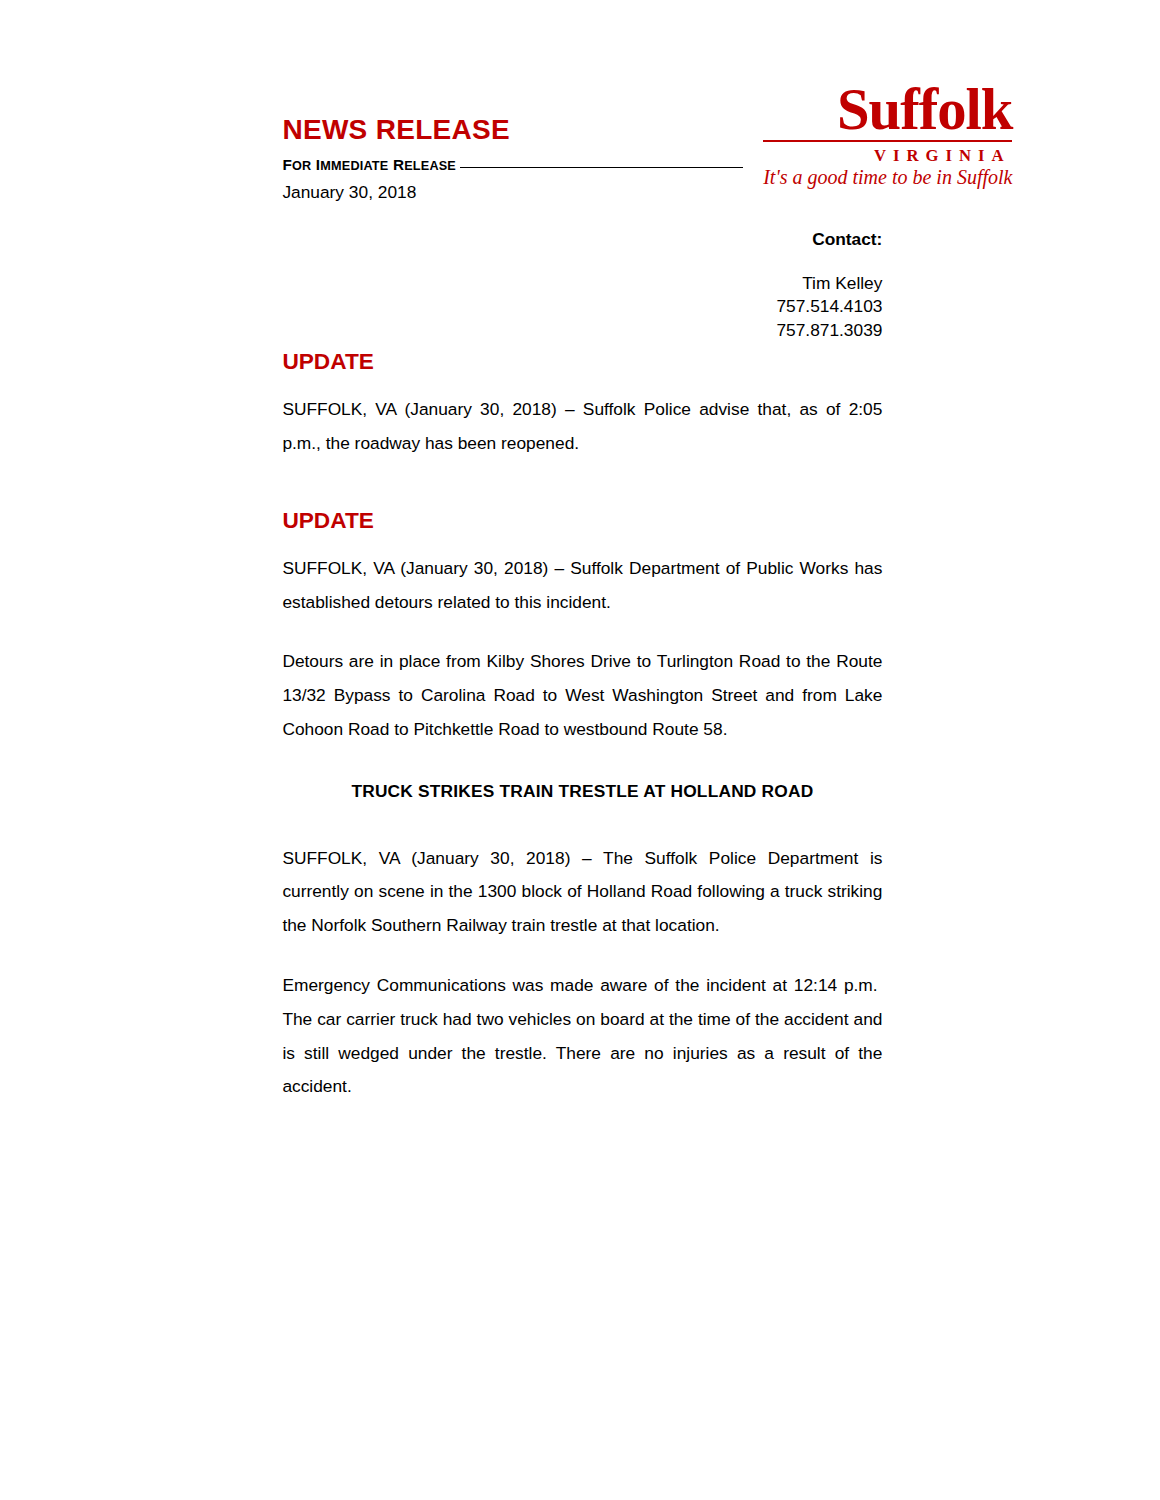NEWS RELEASE
FOR IMMEDIATE RELEASE
January 30, 2018
Suffolk
VIRGINIA
It's a good time to be in Suffolk
Contact:
Tim Kelley
757.514.4103
757.871.3039
UPDATE
SUFFOLK, VA (January 30, 2018) – Suffolk Police advise that, as of 2:05 p.m., the roadway has been reopened.
UPDATE
SUFFOLK, VA (January 30, 2018) – Suffolk Department of Public Works has established detours related to this incident.
Detours are in place from Kilby Shores Drive to Turlington Road to the Route 13/32 Bypass to Carolina Road to West Washington Street and from Lake Cohoon Road to Pitchkettle Road to westbound Route 58.
TRUCK STRIKES TRAIN TRESTLE AT HOLLAND ROAD
SUFFOLK, VA (January 30, 2018) – The Suffolk Police Department is currently on scene in the 1300 block of Holland Road following a truck striking the Norfolk Southern Railway train trestle at that location.
Emergency Communications was made aware of the incident at 12:14 p.m. The car carrier truck had two vehicles on board at the time of the accident and is still wedged under the trestle. There are no injuries as a result of the accident.